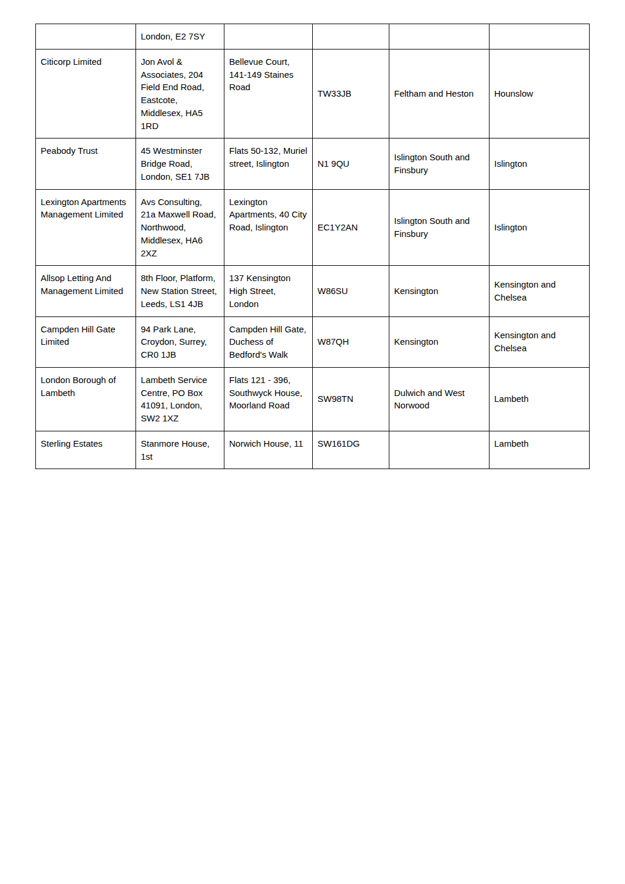| | London, E2 7SY | | | | |
| Citicorp Limited | Jon Avol & Associates, 204 Field End Road, Eastcote, Middlesex, HA5 1RD | Bellevue Court, 141-149 Staines Road | TW33JB | Feltham and Heston | Hounslow |
| Peabody Trust | 45 Westminster Bridge Road, London, SE1 7JB | Flats 50-132, Muriel street, Islington | N1 9QU | Islington South and Finsbury | Islington |
| Lexington Apartments Management Limited | Avs Consulting, 21a Maxwell Road, Northwood, Middlesex, HA6 2XZ | Lexington Apartments, 40 City Road, Islington | EC1Y2AN | Islington South and Finsbury | Islington |
| Allsop Letting And Management Limited | 8th Floor, Platform, New Station Street, Leeds, LS1 4JB | 137 Kensington High Street, London | W86SU | Kensington | Kensington and Chelsea |
| Campden Hill Gate Limited | 94 Park Lane, Croydon, Surrey, CR0 1JB | Campden Hill Gate, Duchess of Bedford's Walk | W87QH | Kensington | Kensington and Chelsea |
| London Borough of Lambeth | Lambeth Service Centre, PO Box 41091, London, SW2 1XZ | Flats 121 - 396, Southwyck House, Moorland Road | SW98TN | Dulwich and West Norwood | Lambeth |
| Sterling Estates | Stanmore House, 1st | Norwich House, 11 | SW161DG | | Lambeth |